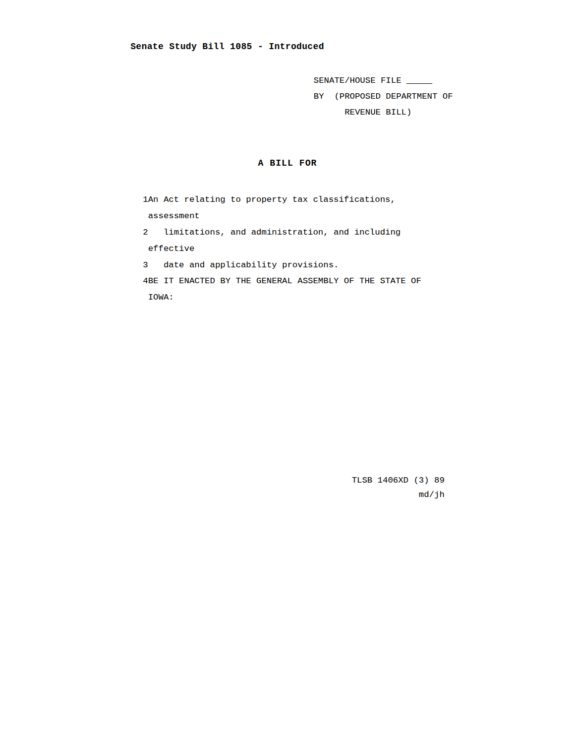Senate Study Bill 1085 - Introduced
SENATE/HOUSE FILE _____ BY (PROPOSED DEPARTMENT OF REVENUE BILL)
A BILL FOR
| 1 | An Act relating to property tax classifications, assessment |
| 2 | limitations, and administration, and including effective |
| 3 | date and applicability provisions. |
| 4 | BE IT ENACTED BY THE GENERAL ASSEMBLY OF THE STATE OF IOWA: |
TLSB 1406XD (3) 89
md/jh